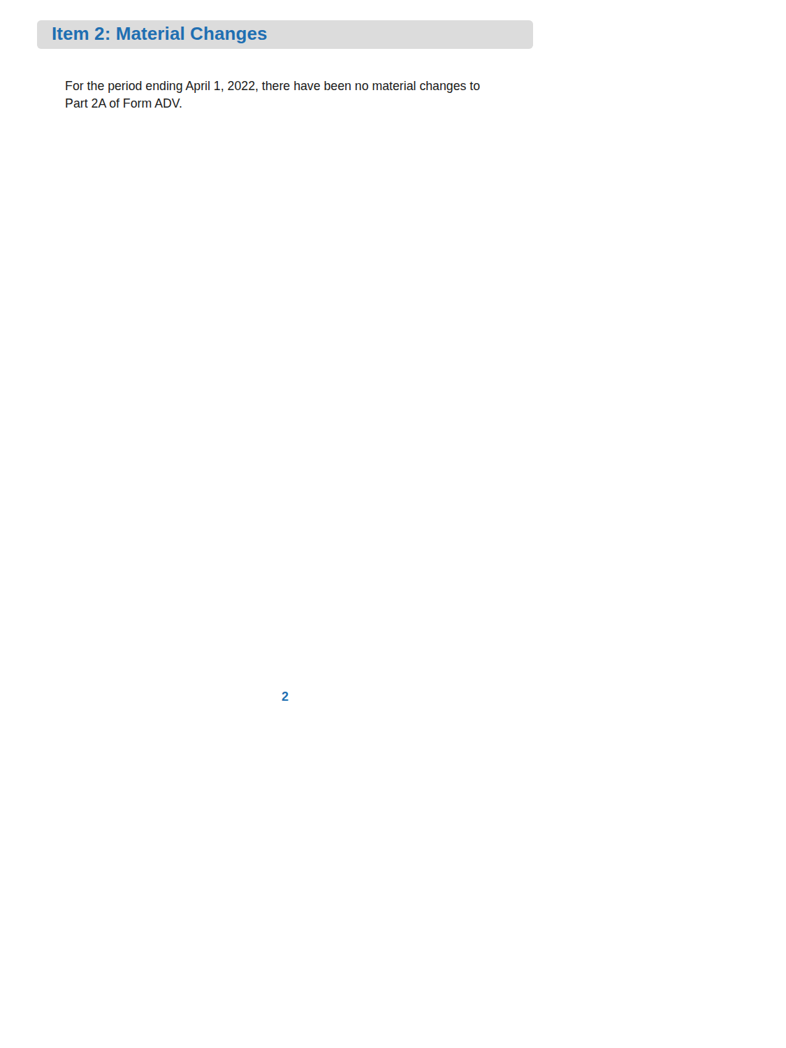Item 2: Material Changes
For the period ending April 1, 2022, there have been no material changes to Part 2A of Form ADV.
2